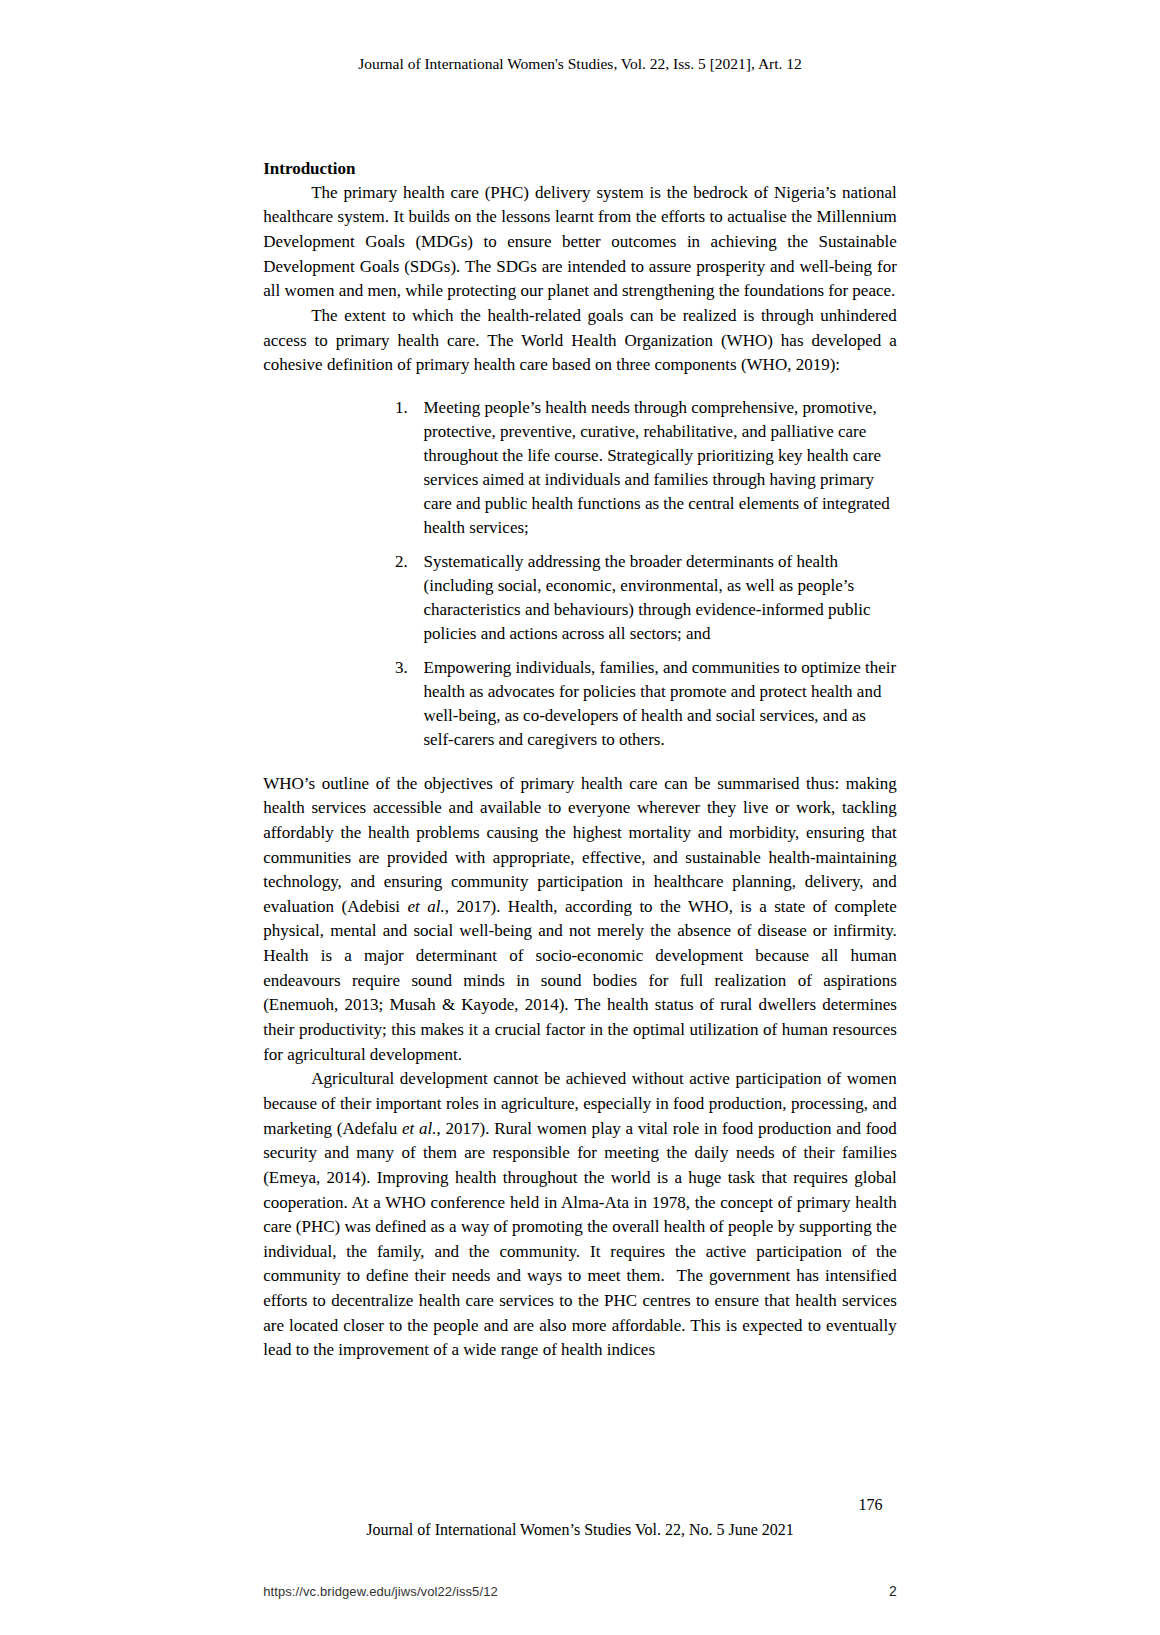Journal of International Women's Studies, Vol. 22, Iss. 5 [2021], Art. 12
Introduction
The primary health care (PHC) delivery system is the bedrock of Nigeria’s national healthcare system. It builds on the lessons learnt from the efforts to actualise the Millennium Development Goals (MDGs) to ensure better outcomes in achieving the Sustainable Development Goals (SDGs). The SDGs are intended to assure prosperity and well-being for all women and men, while protecting our planet and strengthening the foundations for peace.
The extent to which the health-related goals can be realized is through unhindered access to primary health care. The World Health Organization (WHO) has developed a cohesive definition of primary health care based on three components (WHO, 2019):
Meeting people’s health needs through comprehensive, promotive, protective, preventive, curative, rehabilitative, and palliative care throughout the life course. Strategically prioritizing key health care services aimed at individuals and families through having primary care and public health functions as the central elements of integrated health services;
Systematically addressing the broader determinants of health (including social, economic, environmental, as well as people’s characteristics and behaviours) through evidence-informed public policies and actions across all sectors; and
Empowering individuals, families, and communities to optimize their health as advocates for policies that promote and protect health and well-being, as co-developers of health and social services, and as self-carers and caregivers to others.
WHO’s outline of the objectives of primary health care can be summarised thus: making health services accessible and available to everyone wherever they live or work, tackling affordably the health problems causing the highest mortality and morbidity, ensuring that communities are provided with appropriate, effective, and sustainable health-maintaining technology, and ensuring community participation in healthcare planning, delivery, and evaluation (Adebisi et al., 2017). Health, according to the WHO, is a state of complete physical, mental and social well-being and not merely the absence of disease or infirmity. Health is a major determinant of socio-economic development because all human endeavours require sound minds in sound bodies for full realization of aspirations (Enemuoh, 2013; Musah & Kayode, 2014). The health status of rural dwellers determines their productivity; this makes it a crucial factor in the optimal utilization of human resources for agricultural development.
Agricultural development cannot be achieved without active participation of women because of their important roles in agriculture, especially in food production, processing, and marketing (Adefalu et al., 2017). Rural women play a vital role in food production and food security and many of them are responsible for meeting the daily needs of their families (Emeya, 2014). Improving health throughout the world is a huge task that requires global cooperation. At a WHO conference held in Alma-Ata in 1978, the concept of primary health care (PHC) was defined as a way of promoting the overall health of people by supporting the individual, the family, and the community. It requires the active participation of the community to define their needs and ways to meet them. The government has intensified efforts to decentralize health care services to the PHC centres to ensure that health services are located closer to the people and are also more affordable. This is expected to eventually lead to the improvement of a wide range of health indices
176
Journal of International Women’s Studies Vol. 22, No. 5 June 2021
https://vc.bridgew.edu/jiws/vol22/iss5/12 2